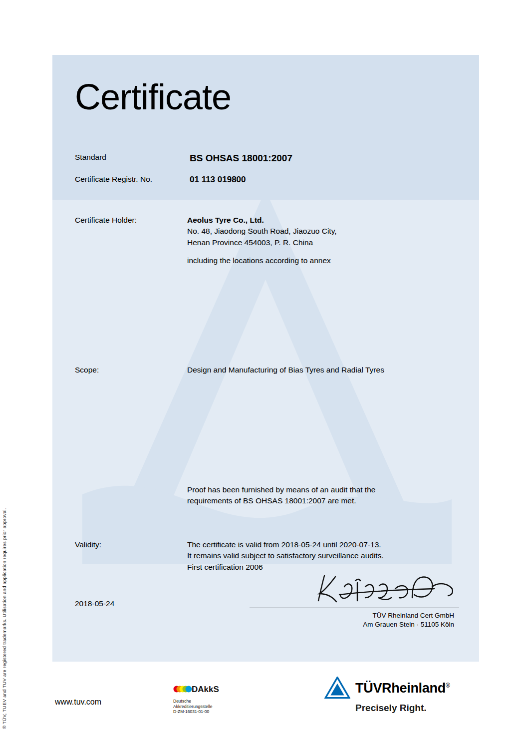® TÜV, TUEV and TUV are registered trademarks. Utilisation and application requires prior approval.
Certificate
Standard BS OHSAS 18001:2007
Certificate Registr. No. 01 113 019800
Certificate Holder: Aeolus Tyre Co., Ltd.
No. 48, Jiaodong South Road, Jiaozuo City,
Henan Province 454003, P. R. China
including the locations according to annex
Scope: Design and Manufacturing of Bias Tyres and Radial Tyres
Proof has been furnished by means of an audit that the
requirements of BS OHSAS 18001:2007 are met.
Validity: The certificate is valid from 2018-05-24 until 2020-07-13.
It remains valid subject to satisfactory surveillance audits.
First certification 2006
2018-05-24
TÜV Rheinland Cert GmbH
Am Grauen Stein · 51105 Köln
www.tuv.com
DAkkS
Deutsche
Akkreditierungsstelle
D-ZM-16031-01-00
TÜVRheinland®
Precisely Right.